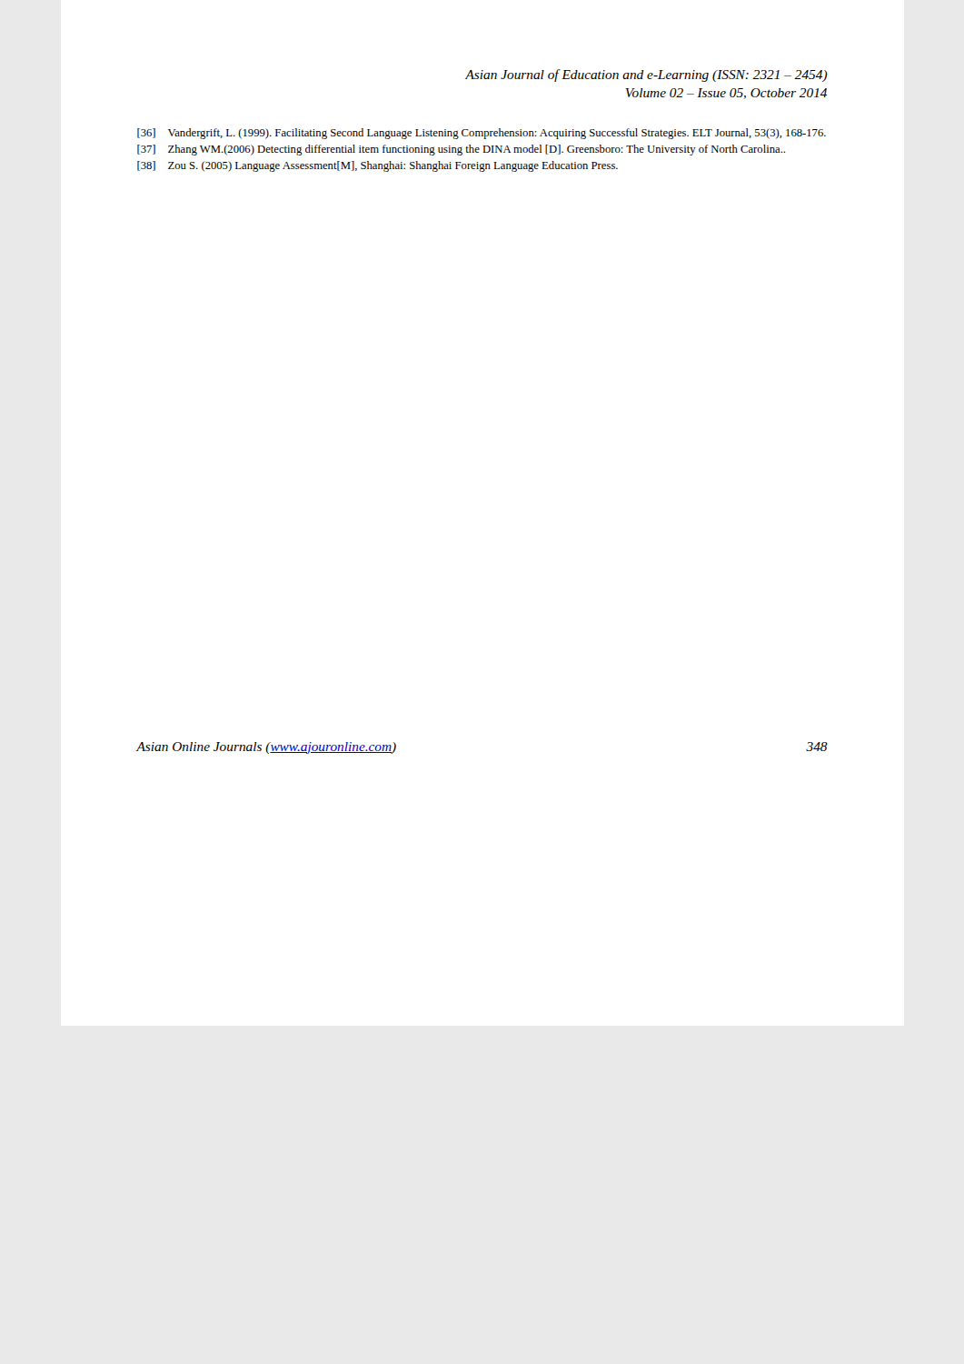Asian Journal of Education and e-Learning (ISSN: 2321 – 2454) Volume 02 – Issue 05, October 2014
[36] Vandergrift, L. (1999). Facilitating Second Language Listening Comprehension: Acquiring Successful Strategies. ELT Journal, 53(3), 168-176.
[37] Zhang WM.(2006) Detecting differential item functioning using the DINA model [D]. Greensboro: The University of North Carolina..
[38] Zou S. (2005) Language Assessment[M], Shanghai: Shanghai Foreign Language Education Press.
Asian Online Journals (www.ajouronline.com) 348